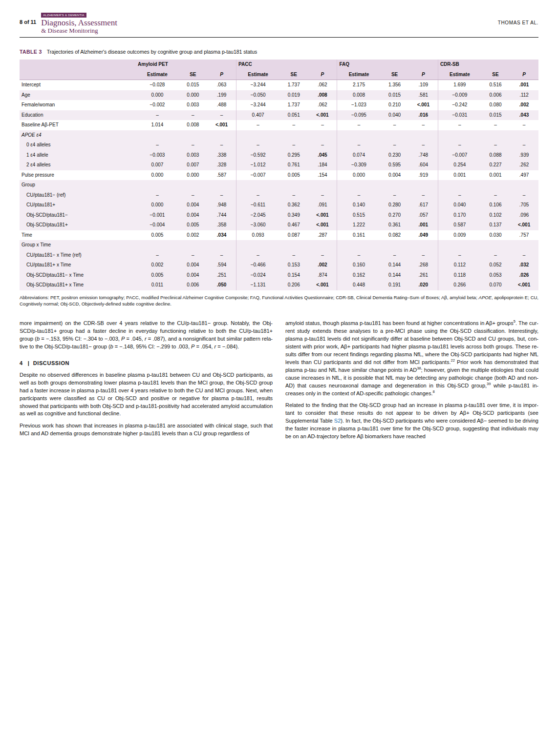8 of 11
Alzheimer's & Dementia
Diagnosis, Assessment
& Disease Monitoring
Thomas et al.
TABLE 3 Trajectories of Alzheimer's disease outcomes by cognitive group and plasma p-tau181 status
| | Amyloid PET | PACC | FAQ | CDR-SB |
| --- | --- | --- | --- | --- |
| | Estimate | SE | P | Estimate | SE | P | Estimate | SE | P | Estimate | SE | P |
| Intercept | −0.028 | 0.015 | .063 | −3.244 | 1.737 | .062 | 2.175 | 1.356 | .109 | 1.699 | 0.516 | .001 |
| Age | 0.000 | 0.000 | .199 | −0.050 | 0.019 | .008 | 0.008 | 0.015 | .581 | −0.009 | 0.006 | .112 |
| Female/woman | −0.002 | 0.003 | .488 | −3.244 | 1.737 | .062 | −1.023 | 0.210 | <.001 | −0.242 | 0.080 | .002 |
| Education | – | – | – | 0.407 | 0.051 | <.001 | −0.095 | 0.040 | .016 | −0.031 | 0.015 | .043 |
| Baseline Aβ-PET | 1.014 | 0.008 | <.001 | – | – | – | – | – | – | – | – | – |
| APOE ε4 | | | | | | | | | | | | |
| 0 ε4 alleles | – | – | – | – | – | – | – | – | – | – | – | – |
| 1 ε4 allele | −0.003 | 0.003 | .338 | −0.592 | 0.295 | .045 | 0.074 | 0.230 | .748 | −0.007 | 0.088 | .939 |
| 2 ε4 alleles | 0.007 | 0.007 | .328 | −1.012 | 0.761 | .184 | −0.309 | 0.595 | .604 | 0.254 | 0.227 | .262 |
| Pulse pressure | 0.000 | 0.000 | .587 | −0.007 | 0.005 | .154 | 0.000 | 0.004 | .919 | 0.001 | 0.001 | .497 |
| Group | | | | | | | | | | | | |
| CU/ptau181− (ref) | – | – | – | – | – | – | – | – | – | – | – | – |
| CU/ptau181+ | 0.000 | 0.004 | .948 | −0.611 | 0.362 | .091 | 0.140 | 0.280 | .617 | 0.040 | 0.106 | .705 |
| Obj-SCD/ptau181− | −0.001 | 0.004 | .744 | −2.045 | 0.349 | <.001 | 0.515 | 0.270 | .057 | 0.170 | 0.102 | .096 |
| Obj-SCD/ptau181+ | −0.004 | 0.005 | .358 | −3.060 | 0.467 | <.001 | 1.222 | 0.361 | .001 | 0.587 | 0.137 | <.001 |
| Time | 0.005 | 0.002 | .034 | 0.093 | 0.087 | .287 | 0.161 | 0.082 | .049 | 0.009 | 0.030 | .757 |
| Group x Time | | | | | | | | | | | | |
| CU/ptau181− x Time (ref) | – | – | – | – | – | – | – | – | – | – | – | – |
| CU/ptau181+ x Time | 0.002 | 0.004 | .594 | −0.466 | 0.153 | .002 | 0.160 | 0.144 | .268 | 0.112 | 0.052 | .032 |
| Obj-SCD/ptau181− x Time | 0.005 | 0.004 | .251 | −0.024 | 0.154 | .874 | 0.162 | 0.144 | .261 | 0.118 | 0.053 | .026 |
| Obj-SCD/ptau181+ x Time | 0.011 | 0.006 | .050 | −1.131 | 0.206 | <.001 | 0.448 | 0.191 | .020 | 0.266 | 0.070 | <.001 |
Abbreviations: PET, positron emission tomography; PACC, modified Preclinical Alzheimer Cognitive Composite; FAQ, Functional Activities Questionnaire; CDR-SB, Clinical Dementia Rating–Sum of Boxes; Aβ, amyloid beta; APOE, apolipoprotein E; CU, Cognitively normal; Obj-SCD, Objectively-defined subtle cognitive decline.
more impairment) on the CDR-SB over 4 years relative to the CU/p-tau181− group. Notably, the Obj-SCD/p-tau181+ group had a faster decline in everyday functioning relative to both the CU/p-tau181+ group (b = −.153, 95% CI: −.304 to −.003, P = .045, r = .087), and a nonsignificant but similar pattern relative to the Obj-SCD/p-tau181− group (b = −.148, 95% CI: −.299 to .003, P = .054, r = −.084).
4| DISCUSSION
Despite no observed differences in baseline plasma p-tau181 between CU and Obj-SCD participants, as well as both groups demonstrating lower plasma p-tau181 levels than the MCI group, the Obj-SCD group had a faster increase in plasma p-tau181 over 4 years relative to both the CU and MCI groups. Next, when participants were classified as CU or Obj-SCD and positive or negative for plasma p-tau181, results showed that participants with both Obj-SCD and p-tau181-positivity had accelerated amyloid accumulation as well as cognitive and functional decline.
Previous work has shown that increases in plasma p-tau181 are associated with clinical stage, such that MCI and AD dementia groups demonstrate higher p-tau181 levels than a CU group regardless of
amyloid status, though plasma p-tau181 has been found at higher concentrations in Aβ+ groups5. The current study extends these analyses to a pre-MCI phase using the Obj-SCD classification. Interestingly, plasma p-tau181 levels did not significantly differ at baseline between Obj-SCD and CU groups, but, consistent with prior work, Aβ+ participants had higher plasma p-tau181 levels across both groups. These results differ from our recent findings regarding plasma NfL, where the Obj-SCD participants had higher NfL levels than CU participants and did not differ from MCI participants.22 Prior work has demonstrated that plasma p-tau and NfL have similar change points in AD38; however, given the multiple etiologies that could cause increases in NfL, it is possible that NfL may be detecting any pathologic change (both AD and non-AD) that causes neuroaxonal damage and degeneration in this Obj-SCD group,39 while p-tau181 increases only in the context of AD-specific pathologic changes.8
Related to the finding that the Obj-SCD group had an increase in plasma p-tau181 over time, it is important to consider that these results do not appear to be driven by Aβ+ Obj-SCD participants (see Supplemental Table S2). In fact, the Obj-SCD participants who were considered Aβ− seemed to be driving the faster increase in plasma p-tau181 over time for the Obj-SCD group, suggesting that individuals may be on an AD-trajectory before Aβ biomarkers have reached